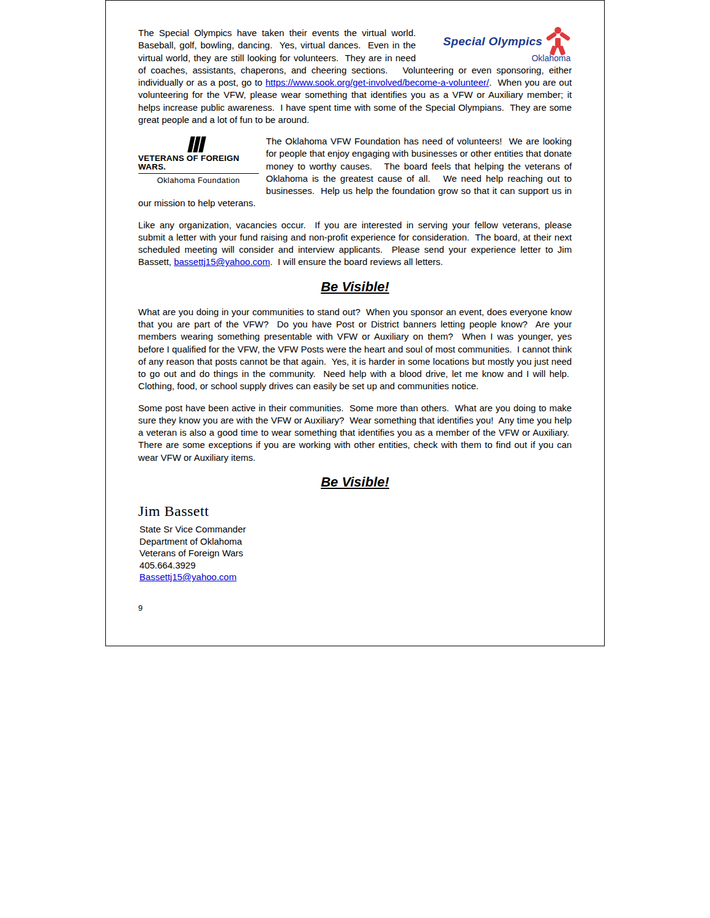Special Olympics Oklahoma
The Special Olympics have taken their events the virtual world. Baseball, golf, bowling, dancing. Yes, virtual dances. Even in the virtual world, they are still looking for volunteers. They are in need of coaches, assistants, chaperons, and cheering sections. Volunteering or even sponsoring, either individually or as a post, go to https://www.sook.org/get-involved/become-a-volunteer/. When you are out volunteering for the VFW, please wear something that identifies you as a VFW or Auxiliary member; it helps increase public awareness. I have spent time with some of the Special Olympians. They are some great people and a lot of fun to be around.
VETERANS OF FOREIGN WARS.
Oklahoma Foundation
The Oklahoma VFW Foundation has need of volunteers! We are looking for people that enjoy engaging with businesses or other entities that donate money to worthy causes. The board feels that helping the veterans of Oklahoma is the greatest cause of all. We need help reaching out to businesses. Help us help the foundation grow so that it can support us in our mission to help veterans.
Like any organization, vacancies occur. If you are interested in serving your fellow veterans, please submit a letter with your fund raising and non-profit experience for consideration. The board, at their next scheduled meeting will consider and interview applicants. Please send your experience letter to Jim Bassett, bassettj15@yahoo.com. I will ensure the board reviews all letters.
Be Visible!
What are you doing in your communities to stand out? When you sponsor an event, does everyone know that you are part of the VFW? Do you have Post or District banners letting people know? Are your members wearing something presentable with VFW or Auxiliary on them? When I was younger, yes before I qualified for the VFW, the VFW Posts were the heart and soul of most communities. I cannot think of any reason that posts cannot be that again. Yes, it is harder in some locations but mostly you just need to go out and do things in the community. Need help with a blood drive, let me know and I will help. Clothing, food, or school supply drives can easily be set up and communities notice.
Some post have been active in their communities. Some more than others. What are you doing to make sure they know you are with the VFW or Auxiliary? Wear something that identifies you! Any time you help a veteran is also a good time to wear something that identifies you as a member of the VFW or Auxiliary. There are some exceptions if you are working with other entities, check with them to find out if you can wear VFW or Auxiliary items.
Be Visible!
Jim Bassett
State Sr Vice Commander
Department of Oklahoma
Veterans of Foreign Wars
405.664.3929
Bassettj15@yahoo.com
9